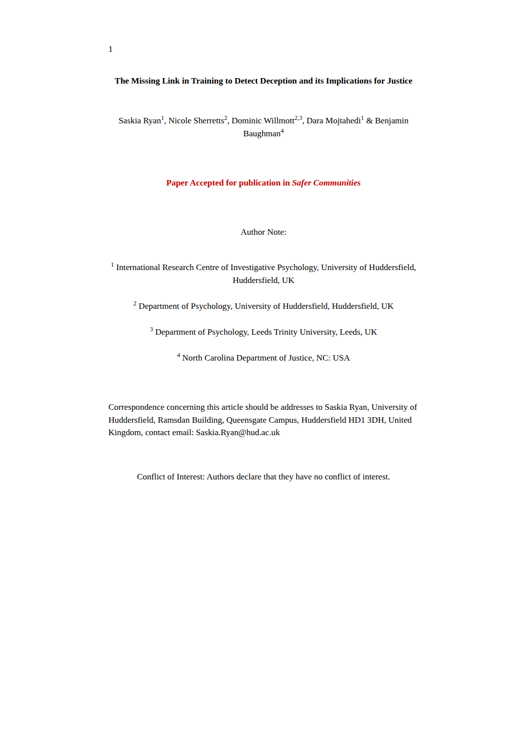1
The Missing Link in Training to Detect Deception and its Implications for Justice
Saskia Ryan1, Nicole Sherretts2, Dominic Willmott2,3, Dara Mojtahedi1 & Benjamin Baughman4
Paper Accepted for publication in Safer Communities
Author Note:
1 International Research Centre of Investigative Psychology, University of Huddersfield, Huddersfield, UK
2 Department of Psychology, University of Huddersfield, Huddersfield, UK
3 Department of Psychology, Leeds Trinity University, Leeds, UK
4 North Carolina Department of Justice, NC: USA
Correspondence concerning this article should be addresses to Saskia Ryan, University of Huddersfield, Ramsdan Building, Queensgate Campus, Huddersfield HD1 3DH, United Kingdom, contact email: Saskia.Ryan@hud.ac.uk
Conflict of Interest: Authors declare that they have no conflict of interest.